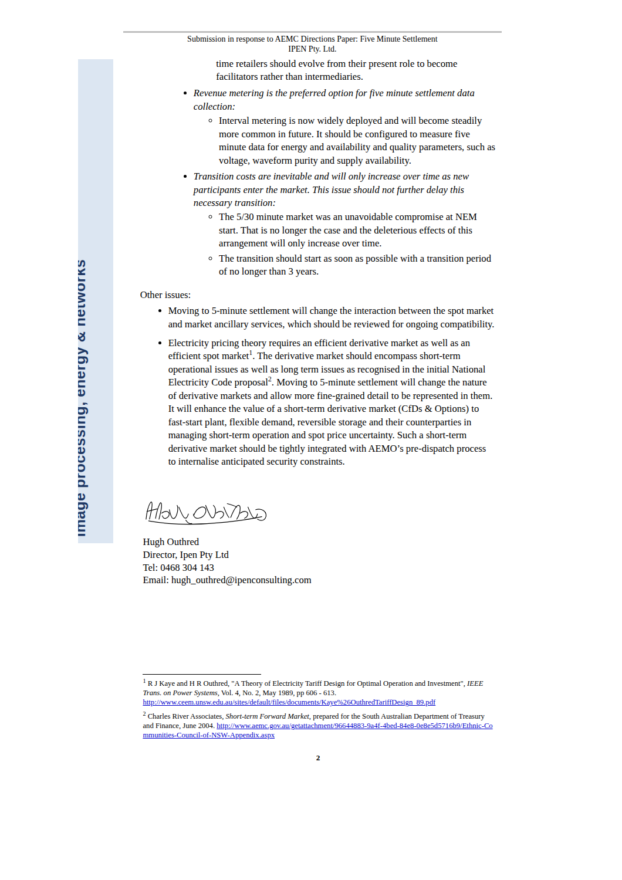image processing, energy & networks
Submission in response to AEMC Directions Paper: Five Minute Settlement
IPEN Pty. Ltd.
time retailers should evolve from their present role to become facilitators rather than intermediaries.
Revenue metering is the preferred option for five minute settlement data collection:
Interval metering is now widely deployed and will become steadily more common in future. It should be configured to measure five minute data for energy and availability and quality parameters, such as voltage, waveform purity and supply availability.
Transition costs are inevitable and will only increase over time as new participants enter the market. This issue should not further delay this necessary transition:
The 5/30 minute market was an unavoidable compromise at NEM start. That is no longer the case and the deleterious effects of this arrangement will only increase over time.
The transition should start as soon as possible with a transition period of no longer than 3 years.
Other issues:
Moving to 5-minute settlement will change the interaction between the spot market and market ancillary services, which should be reviewed for ongoing compatibility.
Electricity pricing theory requires an efficient derivative market as well as an efficient spot market1. The derivative market should encompass short-term operational issues as well as long term issues as recognised in the initial National Electricity Code proposal2. Moving to 5-minute settlement will change the nature of derivative markets and allow more fine-grained detail to be represented in them. It will enhance the value of a short-term derivative market (CfDs & Options) to fast-start plant, flexible demand, reversible storage and their counterparties in managing short-term operation and spot price uncertainty. Such a short-term derivative market should be tightly integrated with AEMO’s pre-dispatch process to internalise anticipated security constraints.
Hugh Outhred
Director, Ipen Pty Ltd
Tel: 0468 304 143
Email: hugh_outhred@ipenconsulting.com
1 R J Kaye and H R Outhred, "A Theory of Electricity Tariff Design for Optimal Operation and Investment", IEEE Trans. on Power Systems, Vol. 4, No. 2, May 1989, pp 606 - 613.
http://www.ceem.unsw.edu.au/sites/default/files/documents/Kaye%26OuthredTariffDesign_89.pdf
2 Charles River Associates, Short-term Forward Market, prepared for the South Australian Department of Treasury and Finance, June 2004. http://www.aemc.gov.au/getattachment/96644883-9a4f-4bed-84e8-0e8e5d5716b9/Ethnic-Communities-Council-of-NSW-Appendix.aspx
2